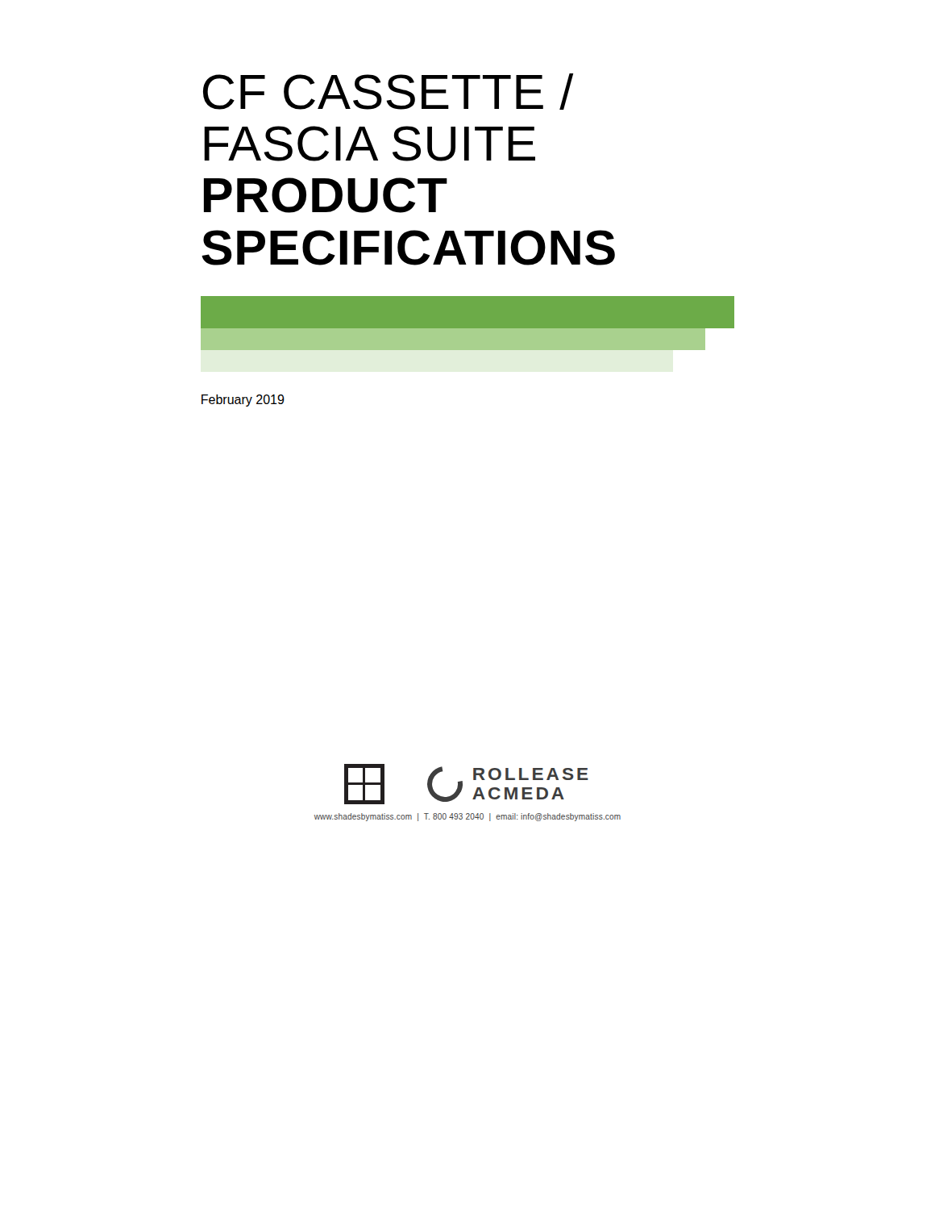CF CASSETTE / FASCIA SUITEPRODUCT SPECIFICATIONS
February 2019
ROLLEASE
ACMEDA
www.shadesbymatiss.com | T. 800 493 2040 | email: info@shadesbymatiss.com